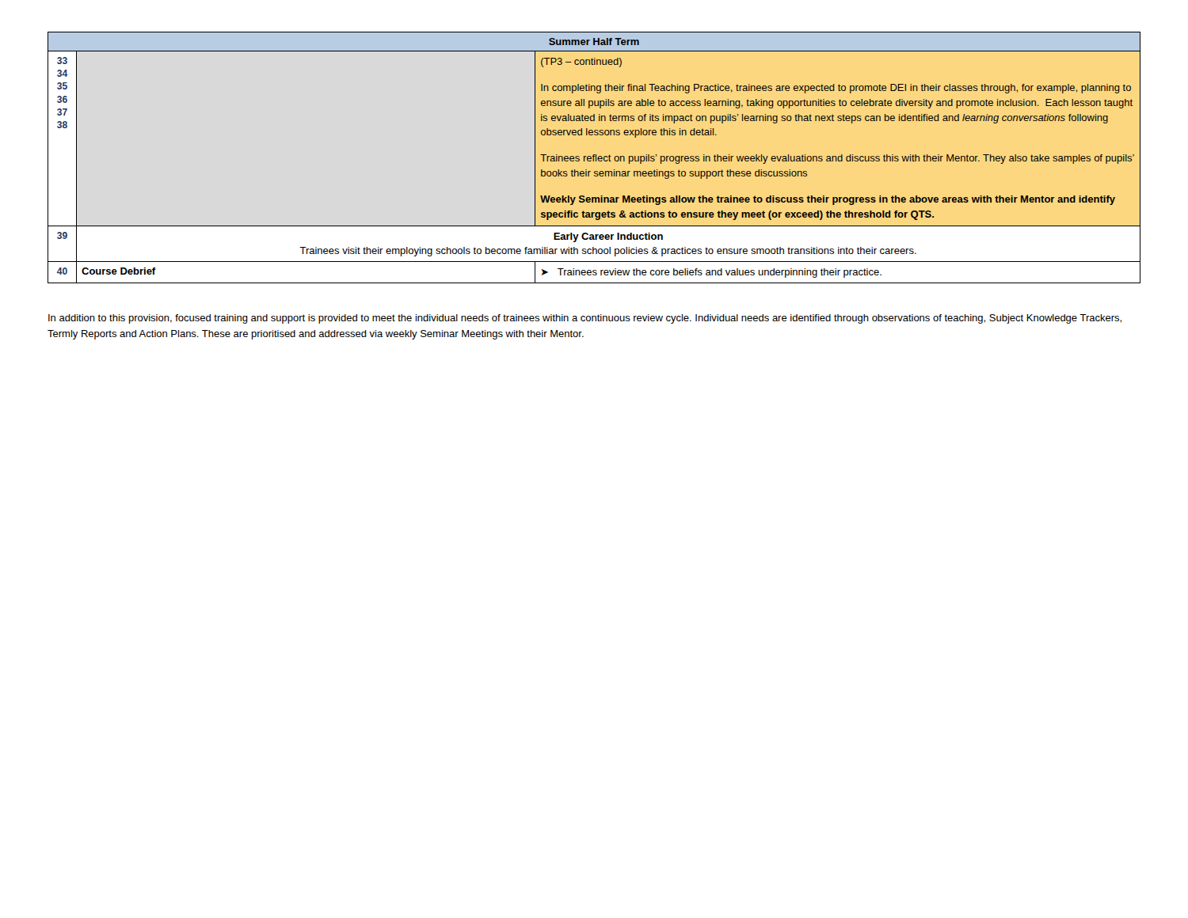| Summer Half Term |
| 33 34 35 36 37 38 | | (TP3 – continued) In completing their final Teaching Practice, trainees are expected to promote DEI in their classes through, for example, planning to ensure all pupils are able to access learning, taking opportunities to celebrate diversity and promote inclusion. Each lesson taught is evaluated in terms of its impact on pupils’ learning so that next steps can be identified and learning conversations following observed lessons explore this in detail. Trainees reflect on pupils’ progress in their weekly evaluations and discuss this with their Mentor. They also take samples of pupils’ books their seminar meetings to support these discussions Weekly Seminar Meetings allow the trainee to discuss their progress in the above areas with their Mentor and identify specific targets & actions to ensure they meet (or exceed) the threshold for QTS. |
| 39 | Early Career Induction Trainees visit their employing schools to become familiar with school policies & practices to ensure smooth transitions into their careers. |
| 40 | Course Debrief | ➤ Trainees review the core beliefs and values underpinning their practice. |
In addition to this provision, focused training and support is provided to meet the individual needs of trainees within a continuous review cycle. Individual needs are identified through observations of teaching, Subject Knowledge Trackers, Termly Reports and Action Plans. These are prioritised and addressed via weekly Seminar Meetings with their Mentor.